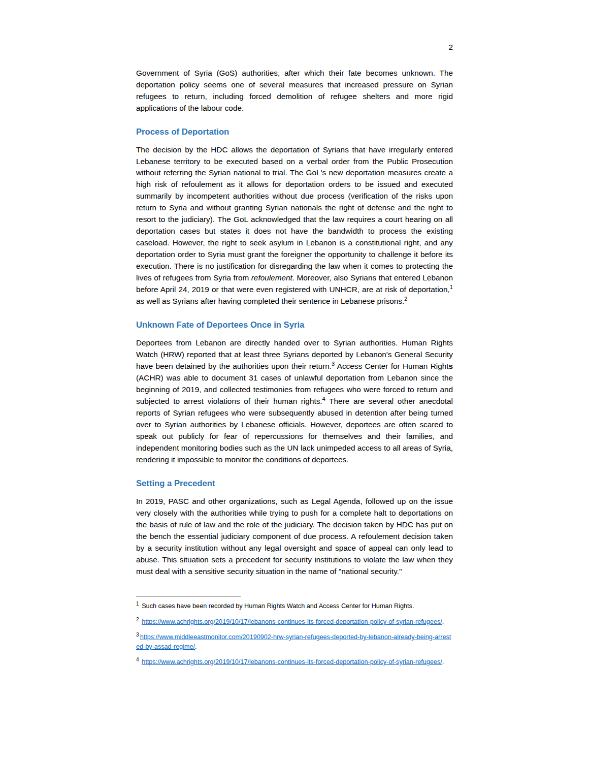2
Government of Syria (GoS) authorities, after which their fate becomes unknown. The deportation policy seems one of several measures that increased pressure on Syrian refugees to return, including forced demolition of refugee shelters and more rigid applications of the labour code.
Process of Deportation
The decision by the HDC allows the deportation of Syrians that have irregularly entered Lebanese territory to be executed based on a verbal order from the Public Prosecution without referring the Syrian national to trial. The GoL's new deportation measures create a high risk of refoulement as it allows for deportation orders to be issued and executed summarily by incompetent authorities without due process (verification of the risks upon return to Syria and without granting Syrian nationals the right of defense and the right to resort to the judiciary). The GoL acknowledged that the law requires a court hearing on all deportation cases but states it does not have the bandwidth to process the existing caseload. However, the right to seek asylum in Lebanon is a constitutional right, and any deportation order to Syria must grant the foreigner the opportunity to challenge it before its execution. There is no justification for disregarding the law when it comes to protecting the lives of refugees from Syria from refoulement. Moreover, also Syrians that entered Lebanon before April 24, 2019 or that were even registered with UNHCR, are at risk of deportation,1 as well as Syrians after having completed their sentence in Lebanese prisons.2
Unknown Fate of Deportees Once in Syria
Deportees from Lebanon are directly handed over to Syrian authorities. Human Rights Watch (HRW) reported that at least three Syrians deported by Lebanon's General Security have been detained by the authorities upon their return.3 Access Center for Human Rights (ACHR) was able to document 31 cases of unlawful deportation from Lebanon since the beginning of 2019, and collected testimonies from refugees who were forced to return and subjected to arrest violations of their human rights.4 There are several other anecdotal reports of Syrian refugees who were subsequently abused in detention after being turned over to Syrian authorities by Lebanese officials. However, deportees are often scared to speak out publicly for fear of repercussions for themselves and their families, and independent monitoring bodies such as the UN lack unimpeded access to all areas of Syria, rendering it impossible to monitor the conditions of deportees.
Setting a Precedent
In 2019, PASC and other organizations, such as Legal Agenda, followed up on the issue very closely with the authorities while trying to push for a complete halt to deportations on the basis of rule of law and the role of the judiciary. The decision taken by HDC has put on the bench the essential judiciary component of due process. A refoulement decision taken by a security institution without any legal oversight and space of appeal can only lead to abuse. This situation sets a precedent for security institutions to violate the law when they must deal with a sensitive security situation in the name of "national security."
1 Such cases have been recorded by Human Rights Watch and Access Center for Human Rights.
2 https://www.achrights.org/2019/10/17/lebanons-continues-its-forced-deportation-policy-of-syrian-refugees/.
3 https://www.middleeastmonitor.com/20190902-hrw-syrian-refugees-deported-by-lebanon-already-being-arrested-by-assad-regime/.
4 https://www.achrights.org/2019/10/17/lebanons-continues-its-forced-deportation-policy-of-syrian-refugees/.